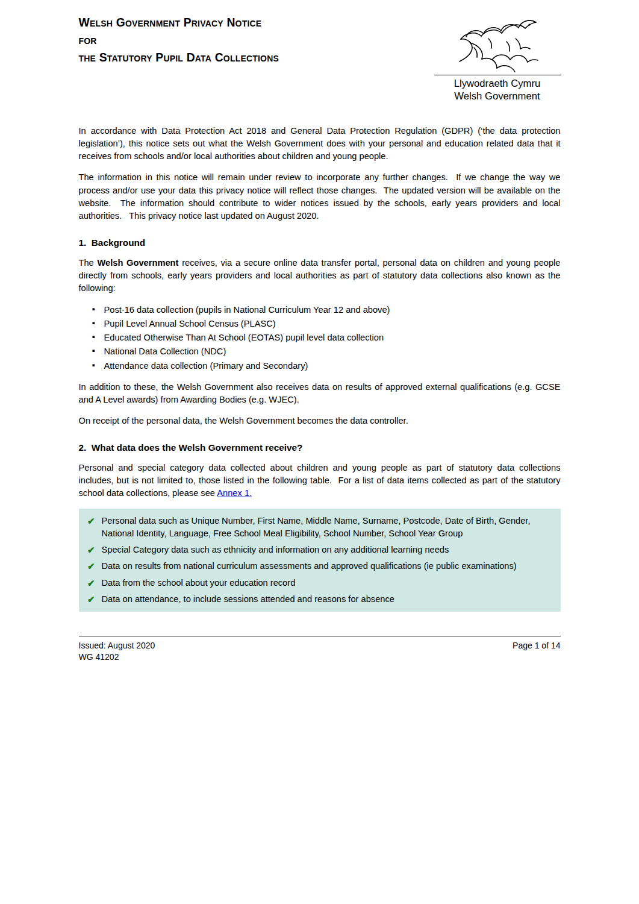Welsh Government Privacy Notice
for
the Statutory Pupil Data Collections
Llywodraeth Cymru
Welsh Government
In accordance with Data Protection Act 2018 and General Data Protection Regulation (GDPR) (‘the data protection legislation’), this notice sets out what the Welsh Government does with your personal and education related data that it receives from schools and/or local authorities about children and young people.
The information in this notice will remain under review to incorporate any further changes. If we change the way we process and/or use your data this privacy notice will reflect those changes. The updated version will be available on the website. The information should contribute to wider notices issued by the schools, early years providers and local authorities. This privacy notice last updated on August 2020.
1. Background
The Welsh Government receives, via a secure online data transfer portal, personal data on children and young people directly from schools, early years providers and local authorities as part of statutory data collections also known as the following:
Post-16 data collection (pupils in National Curriculum Year 12 and above)
Pupil Level Annual School Census (PLASC)
Educated Otherwise Than At School (EOTAS) pupil level data collection
National Data Collection (NDC)
Attendance data collection (Primary and Secondary)
In addition to these, the Welsh Government also receives data on results of approved external qualifications (e.g. GCSE and A Level awards) from Awarding Bodies (e.g. WJEC).
On receipt of the personal data, the Welsh Government becomes the data controller.
2. What data does the Welsh Government receive?
Personal and special category data collected about children and young people as part of statutory data collections includes, but is not limited to, those listed in the following table. For a list of data items collected as part of the statutory school data collections, please see Annex 1.
Personal data such as Unique Number, First Name, Middle Name, Surname, Postcode, Date of Birth, Gender, National Identity, Language, Free School Meal Eligibility, School Number, School Year Group
Special Category data such as ethnicity and information on any additional learning needs
Data on results from national curriculum assessments and approved qualifications (ie public examinations)
Data from the school about your education record
Data on attendance, to include sessions attended and reasons for absence
Issued: August 2020
WG 41202
Page 1 of 14